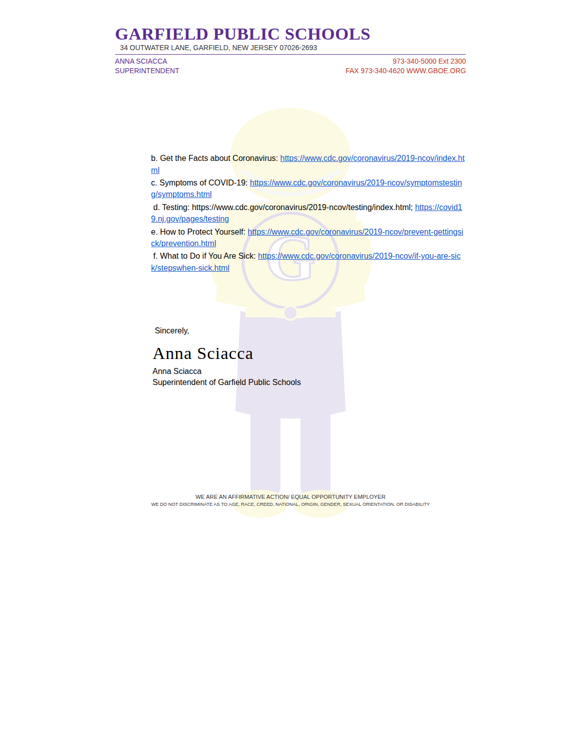G
GARFIELD PUBLIC SCHOOLS 34 OUTWATER LANE, GARFIELD, NEW JERSEY 07026-2693
ANNA SCIACCA
SUPERINTENDENT
973-340-5000 Ext 2300
FAX 973-340-4620 WWW.GBOE.ORG
b. Get the Facts about Coronavirus: https://www.cdc.gov/coronavirus/2019-ncov/index.html
c. Symptoms of COVID-19: https://www.cdc.gov/coronavirus/2019-ncov/symptomstesting/symptoms.html
d. Testing: https://www.cdc.gov/coronavirus/2019-ncov/testing/index.html; https://covid19.nj.gov/pages/testing
e. How to Protect Yourself: https://www.cdc.gov/coronavirus/2019-ncov/prevent-gettingsick/prevention.html
f. What to Do if You Are Sick: https://www.cdc.gov/coronavirus/2019-ncov/if-you-are-sick/stepswhen-sick.html
Sincerely,
Anna Sciacca
Anna Sciacca
Superintendent of Garfield Public Schools
WE ARE AN AFFIRMATIVE ACTION/ EQUAL OPPORTUNITY EMPLOYER
WE DO NOT DISCRIMINATE AS TO AGE, RACE, CREED, NATIONAL, ORIGIN, GENDER, SEXUAL ORIENTATION, OR DISABILITY